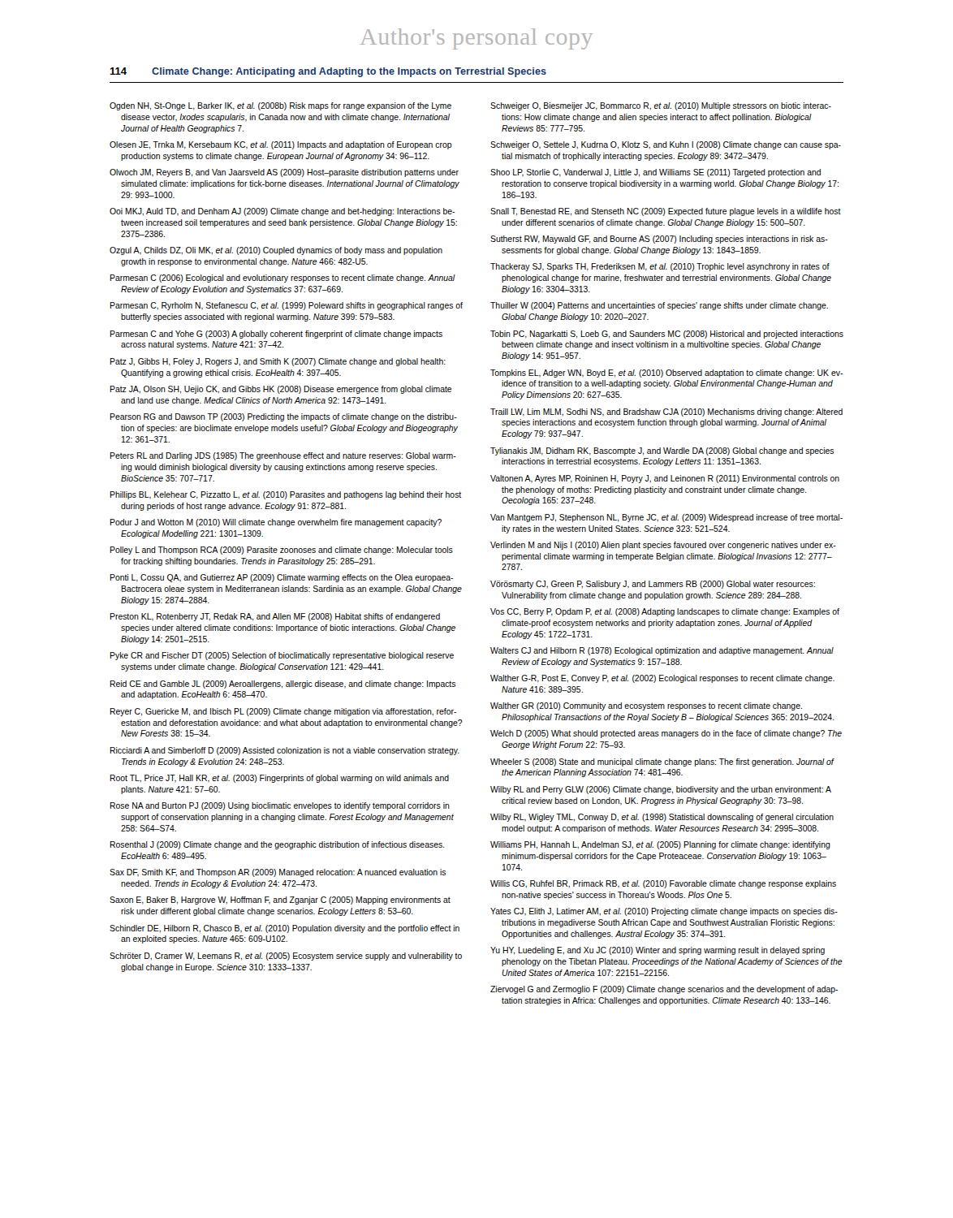Author's personal copy
114
Climate Change: Anticipating and Adapting to the Impacts on Terrestrial Species
Ogden NH, St-Onge L, Barker IK, et al. (2008b) Risk maps for range expansion of the Lyme disease vector, Ixodes scapularis, in Canada now and with climate change. International Journal of Health Geographics 7.
Olesen JE, Trnka M, Kersebaum KC, et al. (2011) Impacts and adaptation of European crop production systems to climate change. European Journal of Agronomy 34: 96–112.
Olwoch JM, Reyers B, and Van Jaarsveld AS (2009) Host–parasite distribution patterns under simulated climate: implications for tick-borne diseases. International Journal of Climatology 29: 993–1000.
Ooi MKJ, Auld TD, and Denham AJ (2009) Climate change and bet-hedging: Interactions between increased soil temperatures and seed bank persistence. Global Change Biology 15: 2375–2386.
Ozgul A, Childs DZ, Oli MK, et al. (2010) Coupled dynamics of body mass and population growth in response to environmental change. Nature 466: 482-U5.
Parmesan C (2006) Ecological and evolutionary responses to recent climate change. Annual Review of Ecology Evolution and Systematics 37: 637–669.
Parmesan C, Ryrholm N, Stefanescu C, et al. (1999) Poleward shifts in geographical ranges of butterfly species associated with regional warming. Nature 399: 579–583.
Parmesan C and Yohe G (2003) A globally coherent fingerprint of climate change impacts across natural systems. Nature 421: 37–42.
Patz J, Gibbs H, Foley J, Rogers J, and Smith K (2007) Climate change and global health: Quantifying a growing ethical crisis. EcoHealth 4: 397–405.
Patz JA, Olson SH, Uejio CK, and Gibbs HK (2008) Disease emergence from global climate and land use change. Medical Clinics of North America 92: 1473–1491.
Pearson RG and Dawson TP (2003) Predicting the impacts of climate change on the distribution of species: are bioclimate envelope models useful? Global Ecology and Biogeography 12: 361–371.
Peters RL and Darling JDS (1985) The greenhouse effect and nature reserves: Global warming would diminish biological diversity by causing extinctions among reserve species. BioScience 35: 707–717.
Phillips BL, Kelehear C, Pizzatto L, et al. (2010) Parasites and pathogens lag behind their host during periods of host range advance. Ecology 91: 872–881.
Podur J and Wotton M (2010) Will climate change overwhelm fire management capacity? Ecological Modelling 221: 1301–1309.
Polley L and Thompson RCA (2009) Parasite zoonoses and climate change: Molecular tools for tracking shifting boundaries. Trends in Parasitology 25: 285–291.
Ponti L, Cossu QA, and Gutierrez AP (2009) Climate warming effects on the Olea europaea-Bactrocera oleae system in Mediterranean islands: Sardinia as an example. Global Change Biology 15: 2874–2884.
Preston KL, Rotenberry JT, Redak RA, and Allen MF (2008) Habitat shifts of endangered species under altered climate conditions: Importance of biotic interactions. Global Change Biology 14: 2501–2515.
Pyke CR and Fischer DT (2005) Selection of bioclimatically representative biological reserve systems under climate change. Biological Conservation 121: 429–441.
Reid CE and Gamble JL (2009) Aeroallergens, allergic disease, and climate change: Impacts and adaptation. EcoHealth 6: 458–470.
Reyer C, Guericke M, and Ibisch PL (2009) Climate change mitigation via afforestation, reforestation and deforestation avoidance: and what about adaptation to environmental change? New Forests 38: 15–34.
Ricciardi A and Simberloff D (2009) Assisted colonization is not a viable conservation strategy. Trends in Ecology & Evolution 24: 248–253.
Root TL, Price JT, Hall KR, et al. (2003) Fingerprints of global warming on wild animals and plants. Nature 421: 57–60.
Rose NA and Burton PJ (2009) Using bioclimatic envelopes to identify temporal corridors in support of conservation planning in a changing climate. Forest Ecology and Management 258: S64–S74.
Rosenthal J (2009) Climate change and the geographic distribution of infectious diseases. EcoHealth 6: 489–495.
Sax DF, Smith KF, and Thompson AR (2009) Managed relocation: A nuanced evaluation is needed. Trends in Ecology & Evolution 24: 472–473.
Saxon E, Baker B, Hargrove W, Hoffman F, and Zganjar C (2005) Mapping environments at risk under different global climate change scenarios. Ecology Letters 8: 53–60.
Schindler DE, Hilborn R, Chasco B, et al. (2010) Population diversity and the portfolio effect in an exploited species. Nature 465: 609-U102.
Schröter D, Cramer W, Leemans R, et al. (2005) Ecosystem service supply and vulnerability to global change in Europe. Science 310: 1333–1337.
Schweiger O, Biesmeijer JC, Bommarco R, et al. (2010) Multiple stressors on biotic interactions: How climate change and alien species interact to affect pollination. Biological Reviews 85: 777–795.
Schweiger O, Settele J, Kudrna O, Klotz S, and Kuhn I (2008) Climate change can cause spatial mismatch of trophically interacting species. Ecology 89: 3472–3479.
Shoo LP, Storlie C, Vanderwal J, Little J, and Williams SE (2011) Targeted protection and restoration to conserve tropical biodiversity in a warming world. Global Change Biology 17: 186–193.
Snall T, Benestad RE, and Stenseth NC (2009) Expected future plague levels in a wildlife host under different scenarios of climate change. Global Change Biology 15: 500–507.
Sutherst RW, Maywald GF, and Bourne AS (2007) Including species interactions in risk assessments for global change. Global Change Biology 13: 1843–1859.
Thackeray SJ, Sparks TH, Frederiksen M, et al. (2010) Trophic level asynchrony in rates of phenological change for marine, freshwater and terrestrial environments. Global Change Biology 16: 3304–3313.
Thuiller W (2004) Patterns and uncertainties of species' range shifts under climate change. Global Change Biology 10: 2020–2027.
Tobin PC, Nagarkatti S, Loeb G, and Saunders MC (2008) Historical and projected interactions between climate change and insect voltinism in a multivoltine species. Global Change Biology 14: 951–957.
Tompkins EL, Adger WN, Boyd E, et al. (2010) Observed adaptation to climate change: UK evidence of transition to a well-adapting society. Global Environmental Change-Human and Policy Dimensions 20: 627–635.
Traill LW, Lim MLM, Sodhi NS, and Bradshaw CJA (2010) Mechanisms driving change: Altered species interactions and ecosystem function through global warming. Journal of Animal Ecology 79: 937–947.
Tylianakis JM, Didham RK, Bascompte J, and Wardle DA (2008) Global change and species interactions in terrestrial ecosystems. Ecology Letters 11: 1351–1363.
Valtonen A, Ayres MP, Roininen H, Poyry J, and Leinonen R (2011) Environmental controls on the phenology of moths: Predicting plasticity and constraint under climate change. Oecologia 165: 237–248.
Van Mantgem PJ, Stephenson NL, Byrne JC, et al. (2009) Widespread increase of tree mortality rates in the western United States. Science 323: 521–524.
Verlinden M and Nijs I (2010) Alien plant species favoured over congeneric natives under experimental climate warming in temperate Belgian climate. Biological Invasions 12: 2777–2787.
Vörösmarty CJ, Green P, Salisbury J, and Lammers RB (2000) Global water resources: Vulnerability from climate change and population growth. Science 289: 284–288.
Vos CC, Berry P, Opdam P, et al. (2008) Adapting landscapes to climate change: Examples of climate-proof ecosystem networks and priority adaptation zones. Journal of Applied Ecology 45: 1722–1731.
Walters CJ and Hilborn R (1978) Ecological optimization and adaptive management. Annual Review of Ecology and Systematics 9: 157–188.
Walther G-R, Post E, Convey P, et al. (2002) Ecological responses to recent climate change. Nature 416: 389–395.
Walther GR (2010) Community and ecosystem responses to recent climate change. Philosophical Transactions of the Royal Society B – Biological Sciences 365: 2019–2024.
Welch D (2005) What should protected areas managers do in the face of climate change? The George Wright Forum 22: 75–93.
Wheeler S (2008) State and municipal climate change plans: The first generation. Journal of the American Planning Association 74: 481–496.
Wilby RL and Perry GLW (2006) Climate change, biodiversity and the urban environment: A critical review based on London, UK. Progress in Physical Geography 30: 73–98.
Wilby RL, Wigley TML, Conway D, et al. (1998) Statistical downscaling of general circulation model output: A comparison of methods. Water Resources Research 34: 2995–3008.
Williams PH, Hannah L, Andelman SJ, et al. (2005) Planning for climate change: identifying minimum-dispersal corridors for the Cape Proteaceae. Conservation Biology 19: 1063–1074.
Willis CG, Ruhfel BR, Primack RB, et al. (2010) Favorable climate change response explains non-native species' success in Thoreau's Woods. Plos One 5.
Yates CJ, Elith J, Latimer AM, et al. (2010) Projecting climate change impacts on species distributions in megadiverse South African Cape and Southwest Australian Floristic Regions: Opportunities and challenges. Austral Ecology 35: 374–391.
Yu HY, Luedeling E, and Xu JC (2010) Winter and spring warming result in delayed spring phenology on the Tibetan Plateau. Proceedings of the National Academy of Sciences of the United States of America 107: 22151–22156.
Ziervogel G and Zermoglio F (2009) Climate change scenarios and the development of adaptation strategies in Africa: Challenges and opportunities. Climate Research 40: 133–146.